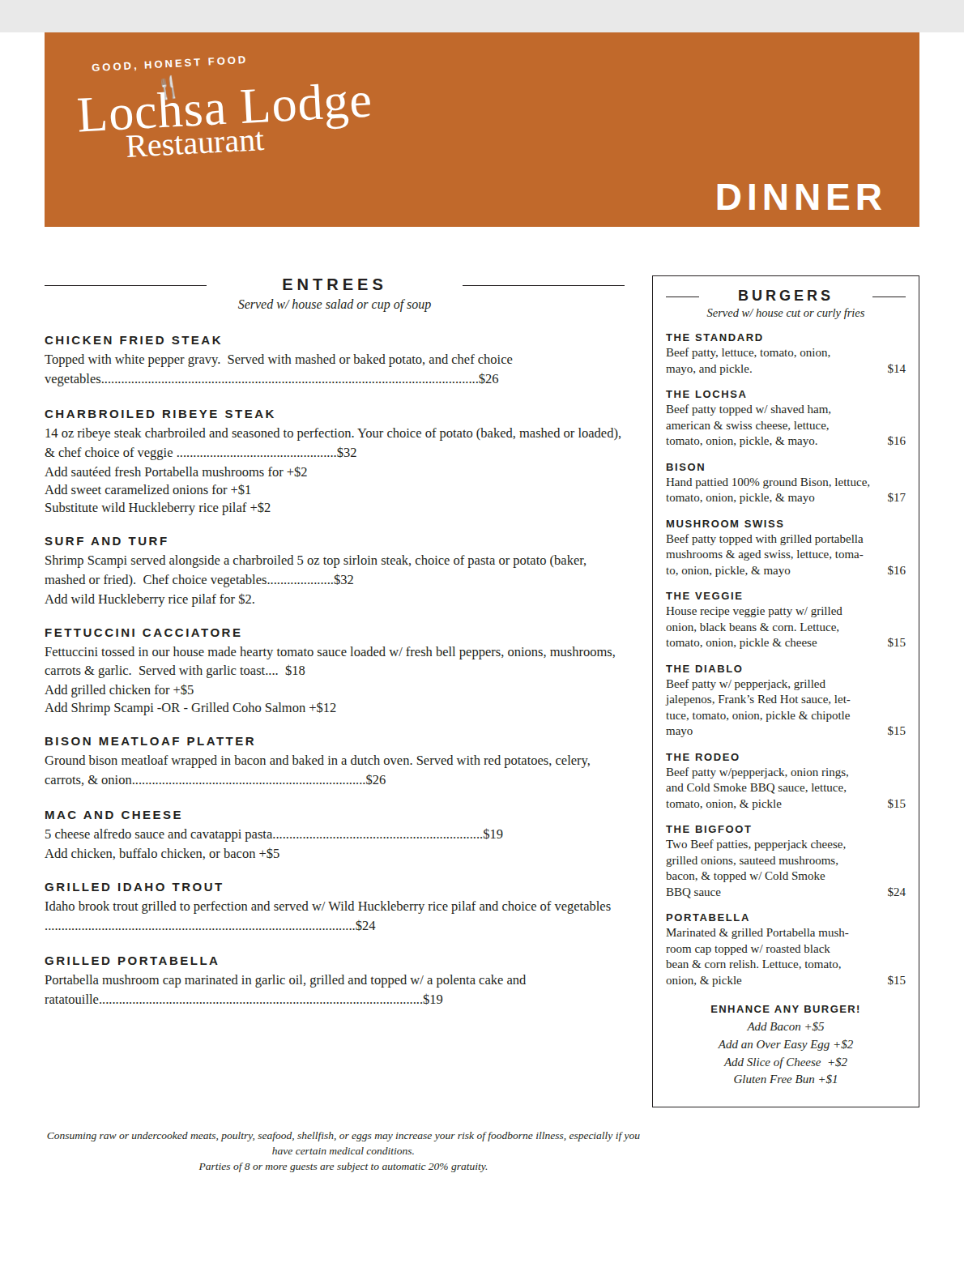GOOD, HONEST FOOD 🍴 Lochsa Lodge Restaurant
DINNER
ENTREES
Served w/ house salad or cup of soup
CHICKEN FRIED STEAK
Topped with white pepper gravy. Served with mashed or baked potato, and chef choice vegetables.................................................................................................................$26
CHARBROILED RIBEYE STEAK
14 oz ribeye steak charbroiled and seasoned to perfection. Your choice of potato (baked, mashed or loaded), & chef choice of veggie ................................................$32
Add sautéed fresh Portabella mushrooms for +$2
Add sweet caramelized onions for +$1
Substitute wild Huckleberry rice pilaf +$2
SURF AND TURF
Shrimp Scampi served alongside a charbroiled 5 oz top sirloin steak, choice of pasta or potato (baker, mashed or fried). Chef choice vegetables....................$32
Add wild Huckleberry rice pilaf for $2.
FETTUCCINI CACCIATORE
Fettuccini tossed in our house made hearty tomato sauce loaded w/ fresh bell peppers, onions, mushrooms, carrots & garlic. Served with garlic toast.... $18
Add grilled chicken for +$5
Add Shrimp Scampi -OR - Grilled Coho Salmon +$12
BISON MEATLOAF PLATTER
Ground bison meatloaf wrapped in bacon and baked in a dutch oven. Served with red potatoes, celery, carrots, & onion......................................................................$26
MAC AND CHEESE
5 cheese alfredo sauce and cavatappi pasta...............................................................$19
Add chicken, buffalo chicken, or bacon +$5
GRILLED IDAHO TROUT
Idaho brook trout grilled to perfection and served w/ Wild Huckleberry rice pilaf and choice of vegetables .............................................................................................$24
GRILLED PORTABELLA
Portabella mushroom cap marinated in garlic oil, grilled and topped w/ a polenta cake and ratatouille.................................................................................................$19
BURGERS
Served w/ house cut or curly fries
THE STANDARD
Beef patty, lettuce, tomato, onion,
mayo, and pickle.$14
THE LOCHSA
Beef patty topped w/ shaved ham,
american & swiss cheese, lettuce,
tomato, onion, pickle, & mayo.$16
BISON
Hand pattied 100% ground Bison, lettuce,
tomato, onion, pickle, & mayo$17
MUSHROOM SWISS
Beef patty topped with grilled portabella
mushrooms & aged swiss, lettuce, toma-
to, onion, pickle, & mayo$16
THE VEGGIE
House recipe veggie patty w/ grilled
onion, black beans & corn. Lettuce,
tomato, onion, pickle & cheese$15
THE DIABLO
Beef patty w/ pepperjack, grilled
jalepenos, Frank’s Red Hot sauce, let-
tuce, tomato, onion, pickle & chipotle
mayo$15
THE RODEO
Beef patty w/pepperjack, onion rings,
and Cold Smoke BBQ sauce, lettuce,
tomato, onion, & pickle$15
THE BIGFOOT
Two Beef patties, pepperjack cheese,
grilled onions, sauteed mushrooms,
bacon, & topped w/ Cold Smoke
BBQ sauce$24
PORTABELLA
Marinated & grilled Portabella mush-
room cap topped w/ roasted black
bean & corn relish. Lettuce, tomato,
onion, & pickle$15
ENHANCE ANY BURGER!
Add Bacon +$5
Add an Over Easy Egg +$2
Add Slice of Cheese +$2
Gluten Free Bun +$1
Consuming raw or undercooked meats, poultry, seafood, shellfish, or eggs may increase your risk of foodborne illness, especially if you have certain medical conditions.
Parties of 8 or more guests are subject to automatic 20% gratuity.